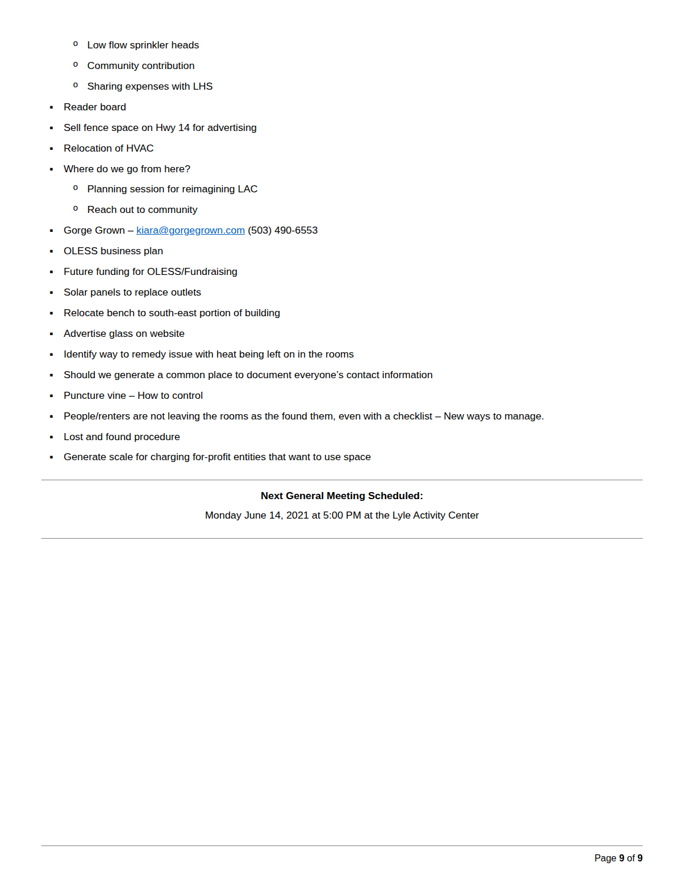Low flow sprinkler heads
Community contribution
Sharing expenses with LHS
Reader board
Sell fence space on Hwy 14 for advertising
Relocation of HVAC
Where do we go from here?
Planning session for reimagining LAC
Reach out to community
Gorge Grown – kiara@gorgegrown.com (503) 490-6553
OLESS business plan
Future funding for OLESS/Fundraising
Solar panels to replace outlets
Relocate bench to south-east portion of building
Advertise glass on website
Identify way to remedy issue with heat being left on in the rooms
Should we generate a common place to document everyone’s contact information
Puncture vine – How to control
People/renters are not leaving the rooms as the found them, even with a checklist – New ways to manage.
Lost and found procedure
Generate scale for charging for-profit entities that want to use space
Next General Meeting Scheduled:
Monday June 14, 2021 at 5:00 PM at the Lyle Activity Center
Page 9 of 9